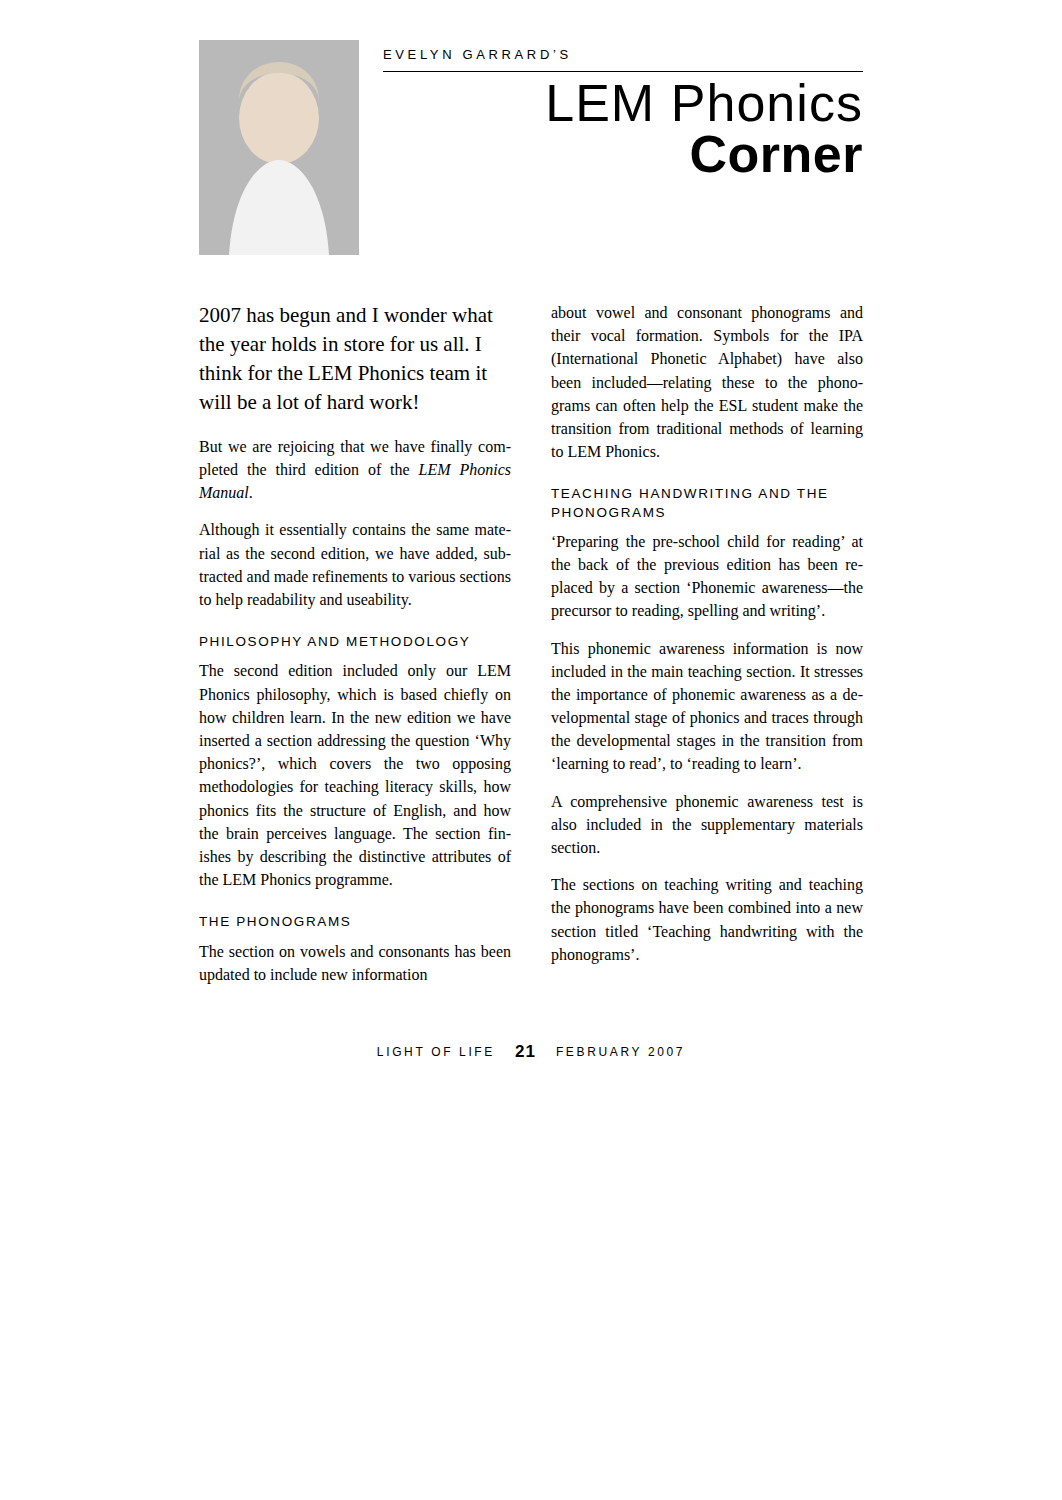Evelyn Garrard’s
LEM PhonicsCorner
2007 has begun and I wonder what the year holds in store for us all. I think for the LEM Phonics team it will be a lot of hard work!
But we are rejoicing that we have finally completed the third edition of the LEM Phonics Manual.
Although it essentially contains the same material as the second edition, we have added, subtracted and made refinements to various sections to help readability and useability.
Philosophy and methodology
The second edition included only our LEM Phonics philosophy, which is based chiefly on how children learn. In the new edition we have inserted a section addressing the question ‘Why phonics?’, which covers the two opposing methodologies for teaching literacy skills, how phonics fits the structure of English, and how the brain perceives language. The section finishes by describing the distinctive attributes of the LEM Phonics programme.
The phonograms
The section on vowels and consonants has been updated to include new information
about vowel and consonant phonograms and their vocal formation. Symbols for the IPA (International Phonetic Alphabet) have also been included—relating these to the phonograms can often help the ESL student make the transition from traditional methods of learning to LEM Phonics.
Teaching handwriting and the phonograms
‘Preparing the pre-school child for reading’ at the back of the previous edition has been replaced by a section ‘Phonemic awareness—the precursor to reading, spelling and writing’.
This phonemic awareness information is now included in the main teaching section. It stresses the importance of phonemic awareness as a developmental stage of phonics and traces through the developmental stages in the transition from ‘learning to read’, to ‘reading to learn’.
A comprehensive phonemic awareness test is also included in the supplementary materials section.
The sections on teaching writing and teaching the phonograms have been combined into a new section titled ‘Teaching handwriting with the phonograms’.
Light of Life 21 February 2007